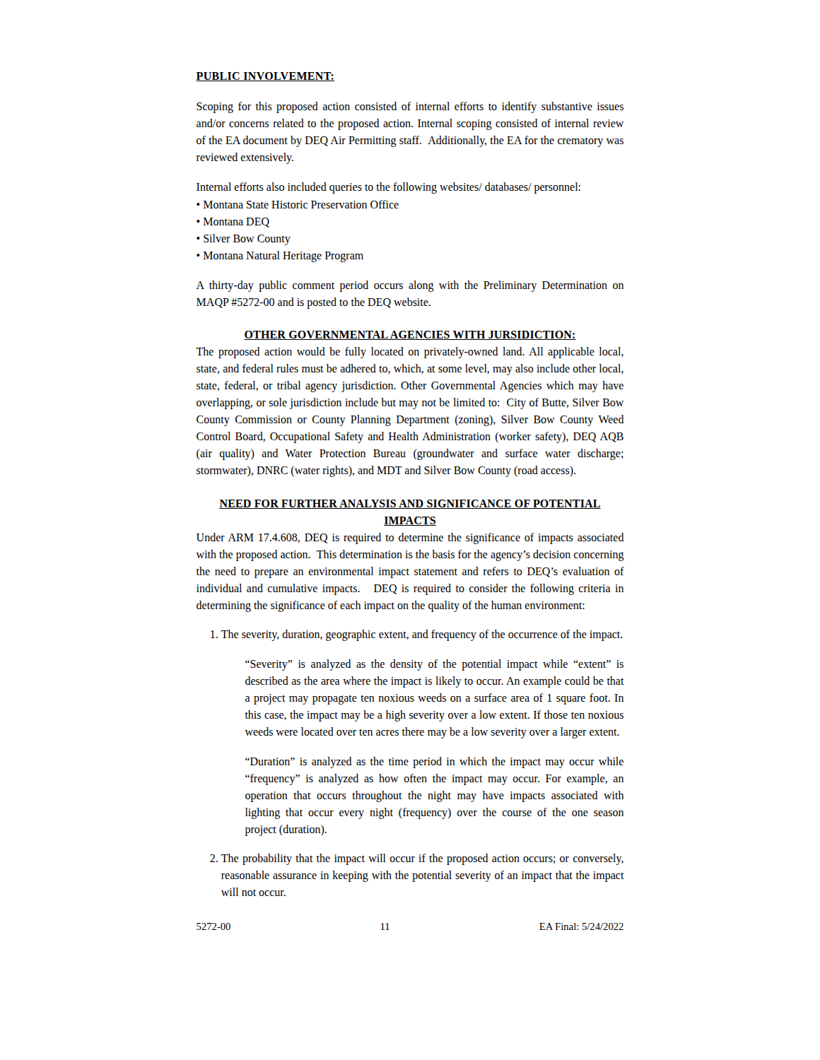PUBLIC INVOLVEMENT:
Scoping for this proposed action consisted of internal efforts to identify substantive issues and/or concerns related to the proposed action. Internal scoping consisted of internal review of the EA document by DEQ Air Permitting staff. Additionally, the EA for the crematory was reviewed extensively.
Internal efforts also included queries to the following websites/ databases/ personnel:
Montana State Historic Preservation Office
Montana DEQ
Silver Bow County
Montana Natural Heritage Program
A thirty-day public comment period occurs along with the Preliminary Determination on MAQP #5272-00 and is posted to the DEQ website.
OTHER GOVERNMENTAL AGENCIES WITH JURSIDICTION:
The proposed action would be fully located on privately-owned land. All applicable local, state, and federal rules must be adhered to, which, at some level, may also include other local, state, federal, or tribal agency jurisdiction. Other Governmental Agencies which may have overlapping, or sole jurisdiction include but may not be limited to: City of Butte, Silver Bow County Commission or County Planning Department (zoning), Silver Bow County Weed Control Board, Occupational Safety and Health Administration (worker safety), DEQ AQB (air quality) and Water Protection Bureau (groundwater and surface water discharge; stormwater), DNRC (water rights), and MDT and Silver Bow County (road access).
NEED FOR FURTHER ANALYSIS AND SIGNIFICANCE OF POTENTIAL
IMPACTS
Under ARM 17.4.608, DEQ is required to determine the significance of impacts associated with the proposed action. This determination is the basis for the agency’s decision concerning the need to prepare an environmental impact statement and refers to DEQ’s evaluation of individual and cumulative impacts. DEQ is required to consider the following criteria in determining the significance of each impact on the quality of the human environment:
The severity, duration, geographic extent, and frequency of the occurrence of the impact.
“Severity” is analyzed as the density of the potential impact while “extent” is described as the area where the impact is likely to occur. An example could be that a project may propagate ten noxious weeds on a surface area of 1 square foot. In this case, the impact may be a high severity over a low extent. If those ten noxious weeds were located over ten acres there may be a low severity over a larger extent.
“Duration” is analyzed as the time period in which the impact may occur while “frequency” is analyzed as how often the impact may occur. For example, an operation that occurs throughout the night may have impacts associated with lighting that occur every night (frequency) over the course of the one season project (duration).
The probability that the impact will occur if the proposed action occurs; or conversely, reasonable assurance in keeping with the potential severity of an impact that the impact will not occur.
5272-00 11 EA Final: 5/24/2022